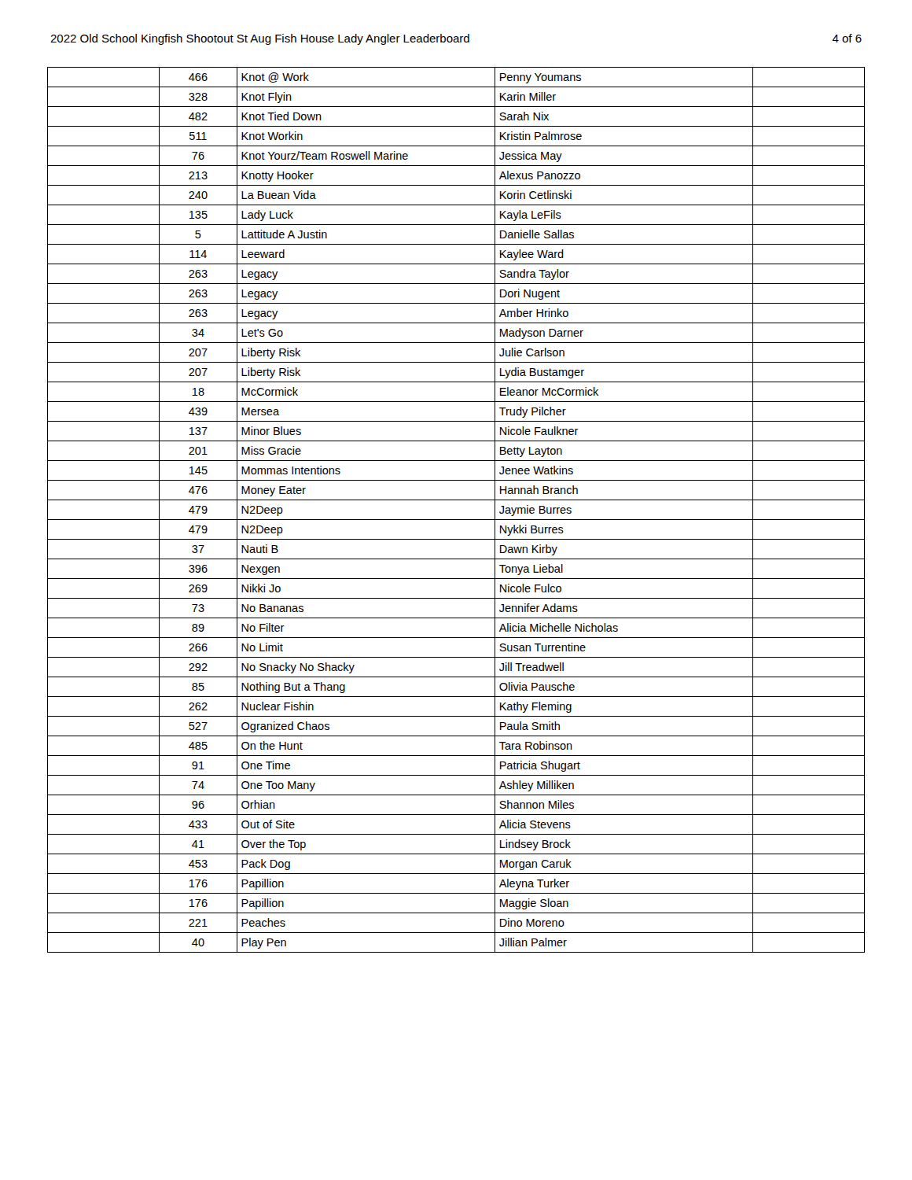2022 Old School Kingfish Shootout St Aug Fish House Lady Angler Leaderboard 4 of 6
| | 466 | Knot @ Work | Penny Youmans | |
| | 328 | Knot Flyin | Karin Miller | |
| | 482 | Knot Tied Down | Sarah Nix | |
| | 511 | Knot Workin | Kristin Palmrose | |
| | 76 | Knot Yourz/Team Roswell Marine | Jessica May | |
| | 213 | Knotty Hooker | Alexus Panozzo | |
| | 240 | La Buean Vida | Korin Cetlinski | |
| | 135 | Lady Luck | Kayla LeFils | |
| | 5 | Lattitude A Justin | Danielle Sallas | |
| | 114 | Leeward | Kaylee Ward | |
| | 263 | Legacy | Sandra Taylor | |
| | 263 | Legacy | Dori Nugent | |
| | 263 | Legacy | Amber Hrinko | |
| | 34 | Let's Go | Madyson Darner | |
| | 207 | Liberty Risk | Julie Carlson | |
| | 207 | Liberty Risk | Lydia Bustamger | |
| | 18 | McCormick | Eleanor McCormick | |
| | 439 | Mersea | Trudy Pilcher | |
| | 137 | Minor Blues | Nicole Faulkner | |
| | 201 | Miss Gracie | Betty Layton | |
| | 145 | Mommas Intentions | Jenee Watkins | |
| | 476 | Money Eater | Hannah Branch | |
| | 479 | N2Deep | Jaymie Burres | |
| | 479 | N2Deep | Nykki Burres | |
| | 37 | Nauti B | Dawn Kirby | |
| | 396 | Nexgen | Tonya Liebal | |
| | 269 | Nikki Jo | Nicole Fulco | |
| | 73 | No Bananas | Jennifer Adams | |
| | 89 | No Filter | Alicia Michelle Nicholas | |
| | 266 | No Limit | Susan Turrentine | |
| | 292 | No Snacky No Shacky | Jill Treadwell | |
| | 85 | Nothing But a Thang | Olivia Pausche | |
| | 262 | Nuclear Fishin | Kathy Fleming | |
| | 527 | Ogranized Chaos | Paula Smith | |
| | 485 | On the Hunt | Tara Robinson | |
| | 91 | One Time | Patricia Shugart | |
| | 74 | One Too Many | Ashley Milliken | |
| | 96 | Orhian | Shannon Miles | |
| | 433 | Out of Site | Alicia Stevens | |
| | 41 | Over the Top | Lindsey Brock | |
| | 453 | Pack Dog | Morgan Caruk | |
| | 176 | Papillion | Aleyna Turker | |
| | 176 | Papillion | Maggie Sloan | |
| | 221 | Peaches | Dino Moreno | |
| | 40 | Play Pen | Jillian Palmer | |